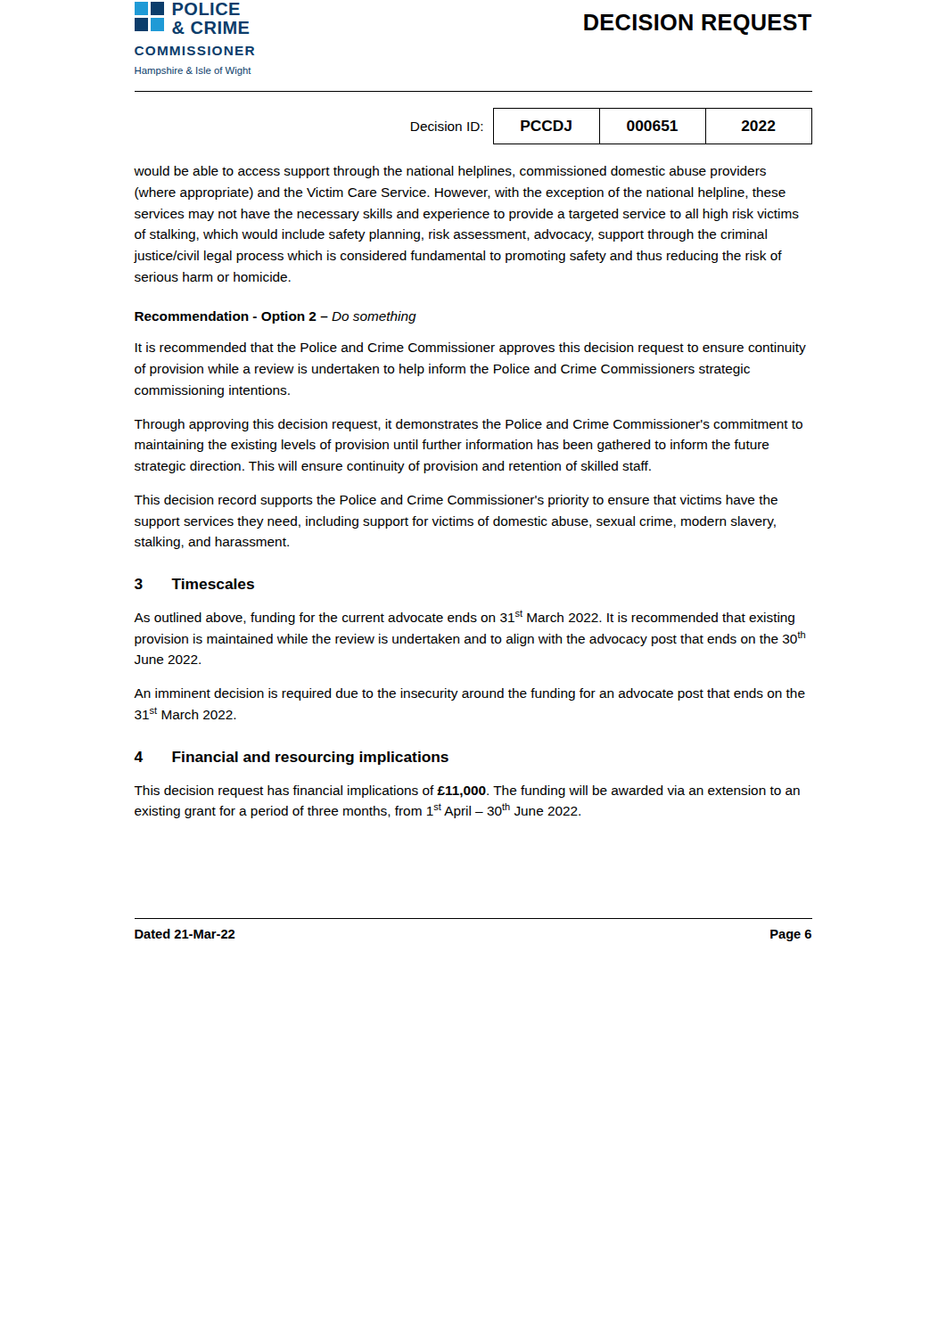POLICE
& CRIME
COMMISSIONER
Hampshire & Isle of Wight
DECISION REQUEST
Decision ID:
PCCDJ
000651
2022
would be able to access support through the national helplines, commissioned domestic abuse providers (where appropriate) and the Victim Care Service. However, with the exception of the national helpline, these services may not have the necessary skills and experience to provide a targeted service to all high risk victims of stalking, which would include safety planning, risk assessment, advocacy, support through the criminal justice/civil legal process which is considered fundamental to promoting safety and thus reducing the risk of serious harm or homicide.
Recommendation - Option 2 – Do something
It is recommended that the Police and Crime Commissioner approves this decision request to ensure continuity of provision while a review is undertaken to help inform the Police and Crime Commissioners strategic commissioning intentions.
Through approving this decision request, it demonstrates the Police and Crime Commissioner's commitment to maintaining the existing levels of provision until further information has been gathered to inform the future strategic direction. This will ensure continuity of provision and retention of skilled staff.
This decision record supports the Police and Crime Commissioner's priority to ensure that victims have the support services they need, including support for victims of domestic abuse, sexual crime, modern slavery, stalking, and harassment.
3 Timescales
As outlined above, funding for the current advocate ends on 31st March 2022. It is recommended that existing provision is maintained while the review is undertaken and to align with the advocacy post that ends on the 30th June 2022.
An imminent decision is required due to the insecurity around the funding for an advocate post that ends on the 31st March 2022.
4 Financial and resourcing implications
This decision request has financial implications of £11,000. The funding will be awarded via an extension to an existing grant for a period of three months, from 1st April – 30th June 2022.
Dated 21-Mar-22 Page 6